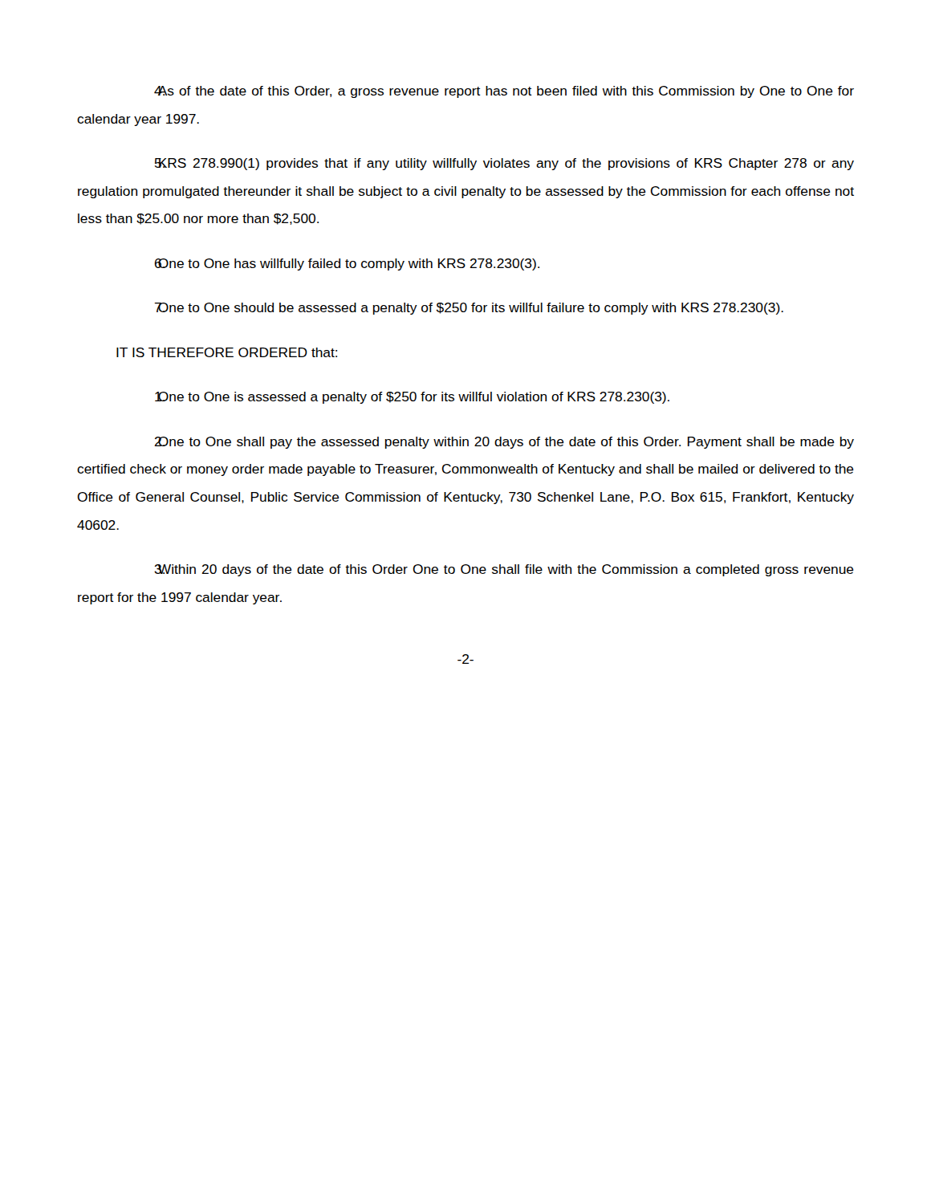4. As of the date of this Order, a gross revenue report has not been filed with this Commission by One to One for calendar year 1997.
5. KRS 278.990(1) provides that if any utility willfully violates any of the provisions of KRS Chapter 278 or any regulation promulgated thereunder it shall be subject to a civil penalty to be assessed by the Commission for each offense not less than $25.00 nor more than $2,500.
6. One to One has willfully failed to comply with KRS 278.230(3).
7. One to One should be assessed a penalty of $250 for its willful failure to comply with KRS 278.230(3).
IT IS THEREFORE ORDERED that:
1. One to One is assessed a penalty of $250 for its willful violation of KRS 278.230(3).
2. One to One shall pay the assessed penalty within 20 days of the date of this Order. Payment shall be made by certified check or money order made payable to Treasurer, Commonwealth of Kentucky and shall be mailed or delivered to the Office of General Counsel, Public Service Commission of Kentucky, 730 Schenkel Lane, P.O. Box 615, Frankfort, Kentucky 40602.
3. Within 20 days of the date of this Order One to One shall file with the Commission a completed gross revenue report for the 1997 calendar year.
-2-